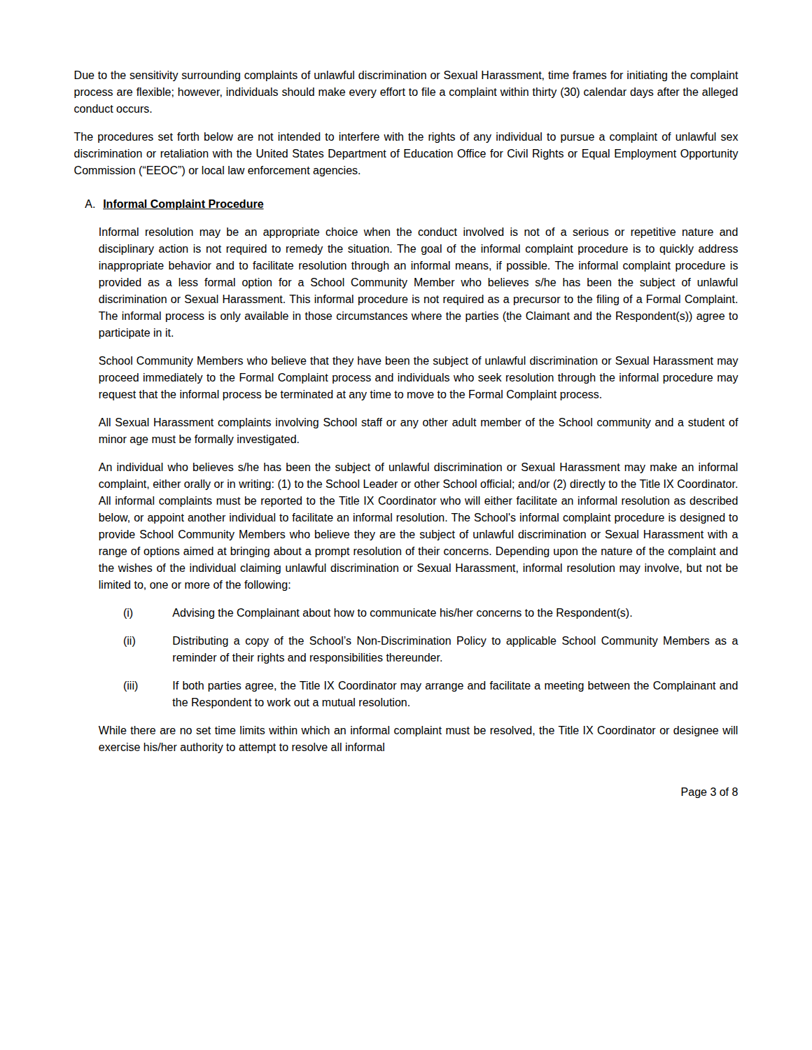Due to the sensitivity surrounding complaints of unlawful discrimination or Sexual Harassment, time frames for initiating the complaint process are flexible; however, individuals should make every effort to file a complaint within thirty (30) calendar days after the alleged conduct occurs.
The procedures set forth below are not intended to interfere with the rights of any individual to pursue a complaint of unlawful sex discrimination or retaliation with the United States Department of Education Office for Civil Rights or Equal Employment Opportunity Commission (“EEOC”) or local law enforcement agencies.
Informal Complaint Procedure
Informal resolution may be an appropriate choice when the conduct involved is not of a serious or repetitive nature and disciplinary action is not required to remedy the situation. The goal of the informal complaint procedure is to quickly address inappropriate behavior and to facilitate resolution through an informal means, if possible. The informal complaint procedure is provided as a less formal option for a School Community Member who believes s/he has been the subject of unlawful discrimination or Sexual Harassment. This informal procedure is not required as a precursor to the filing of a Formal Complaint. The informal process is only available in those circumstances where the parties (the Claimant and the Respondent(s)) agree to participate in it.
School Community Members who believe that they have been the subject of unlawful discrimination or Sexual Harassment may proceed immediately to the Formal Complaint process and individuals who seek resolution through the informal procedure may request that the informal process be terminated at any time to move to the Formal Complaint process.
All Sexual Harassment complaints involving School staff or any other adult member of the School community and a student of minor age must be formally investigated.
An individual who believes s/he has been the subject of unlawful discrimination or Sexual Harassment may make an informal complaint, either orally or in writing: (1) to the School Leader or other School official; and/or (2) directly to the Title IX Coordinator. All informal complaints must be reported to the Title IX Coordinator who will either facilitate an informal resolution as described below, or appoint another individual to facilitate an informal resolution. The School's informal complaint procedure is designed to provide School Community Members who believe they are the subject of unlawful discrimination or Sexual Harassment with a range of options aimed at bringing about a prompt resolution of their concerns. Depending upon the nature of the complaint and the wishes of the individual claiming unlawful discrimination or Sexual Harassment, informal resolution may involve, but not be limited to, one or more of the following:
(i) Advising the Complainant about how to communicate his/her concerns to the Respondent(s).
(ii) Distributing a copy of the School’s Non-Discrimination Policy to applicable School Community Members as a reminder of their rights and responsibilities thereunder.
(iii) If both parties agree, the Title IX Coordinator may arrange and facilitate a meeting between the Complainant and the Respondent to work out a mutual resolution.
While there are no set time limits within which an informal complaint must be resolved, the Title IX Coordinator or designee will exercise his/her authority to attempt to resolve all informal
Page 3 of 8